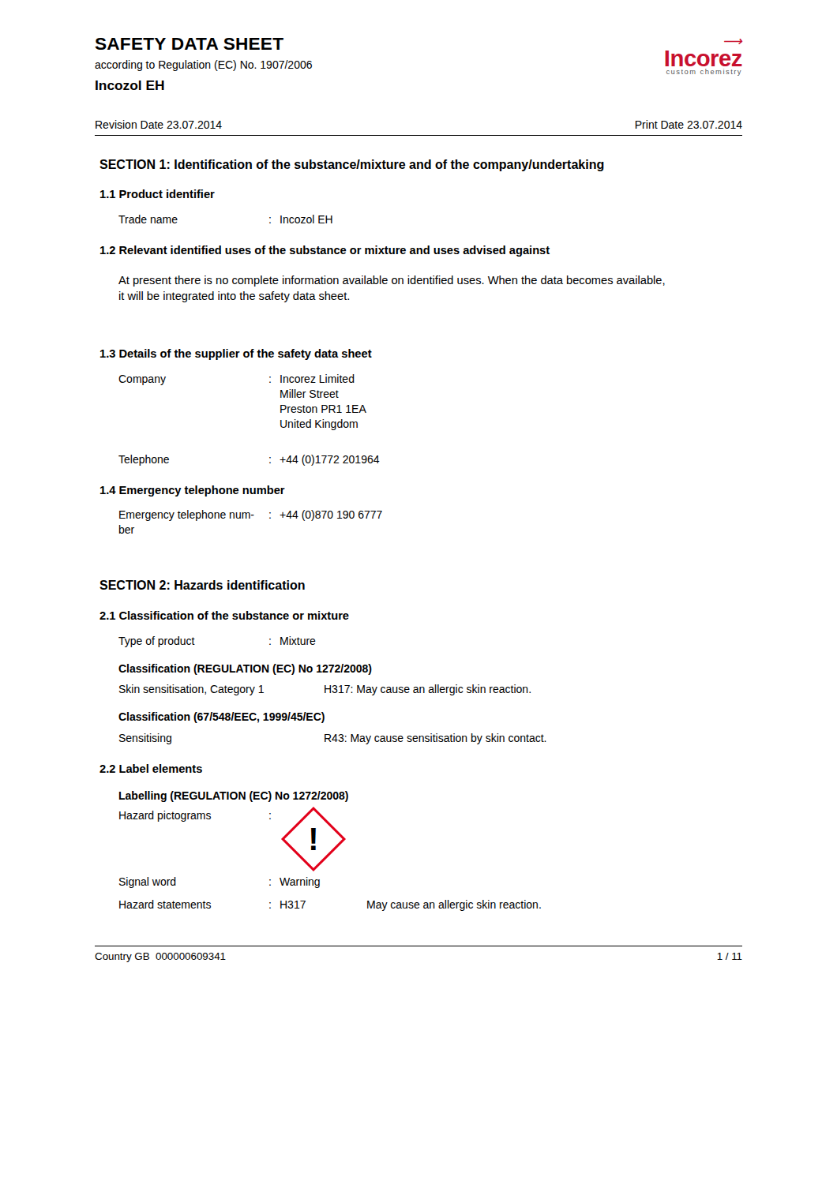SAFETY DATA SHEET
according to Regulation (EC) No. 1907/2006
Incozol EH
⟶ Incorez custom chemistry
Revision Date 23.07.2014 Print Date 23.07.2014
SECTION 1: Identification of the substance/mixture and of the company/undertaking
1.1 Product identifier
| Trade name | : | Incozol EH |
1.2 Relevant identified uses of the substance or mixture and uses advised against
At present there is no complete information available on identified uses. When the data becomes available, it will be integrated into the safety data sheet.
1.3 Details of the supplier of the safety data sheet
| Company | : | Incorez Limited Miller Street Preston PR1 1EA United Kingdom |
| Telephone | : | +44 (0)1772 201964 |
1.4 Emergency telephone number
| Emergency telephone num- ber | : | +44 (0)870 190 6777 |
SECTION 2: Hazards identification
2.1 Classification of the substance or mixture
| Type of product | : | Mixture |
Classification (REGULATION (EC) No 1272/2008)
| Skin sensitisation, Category 1 | H317: May cause an allergic skin reaction. |
Classification (67/548/EEC, 1999/45/EC)
| Sensitising | R43: May cause sensitisation by skin contact. |
2.2 Label elements
Labelling (REGULATION (EC) No 1272/2008)
Hazard pictograms
:
!
| Signal word | : | Warning |
| Hazard statements | : | H317 | May cause an allergic skin reaction. |
Country GB 000000609341 1 / 11